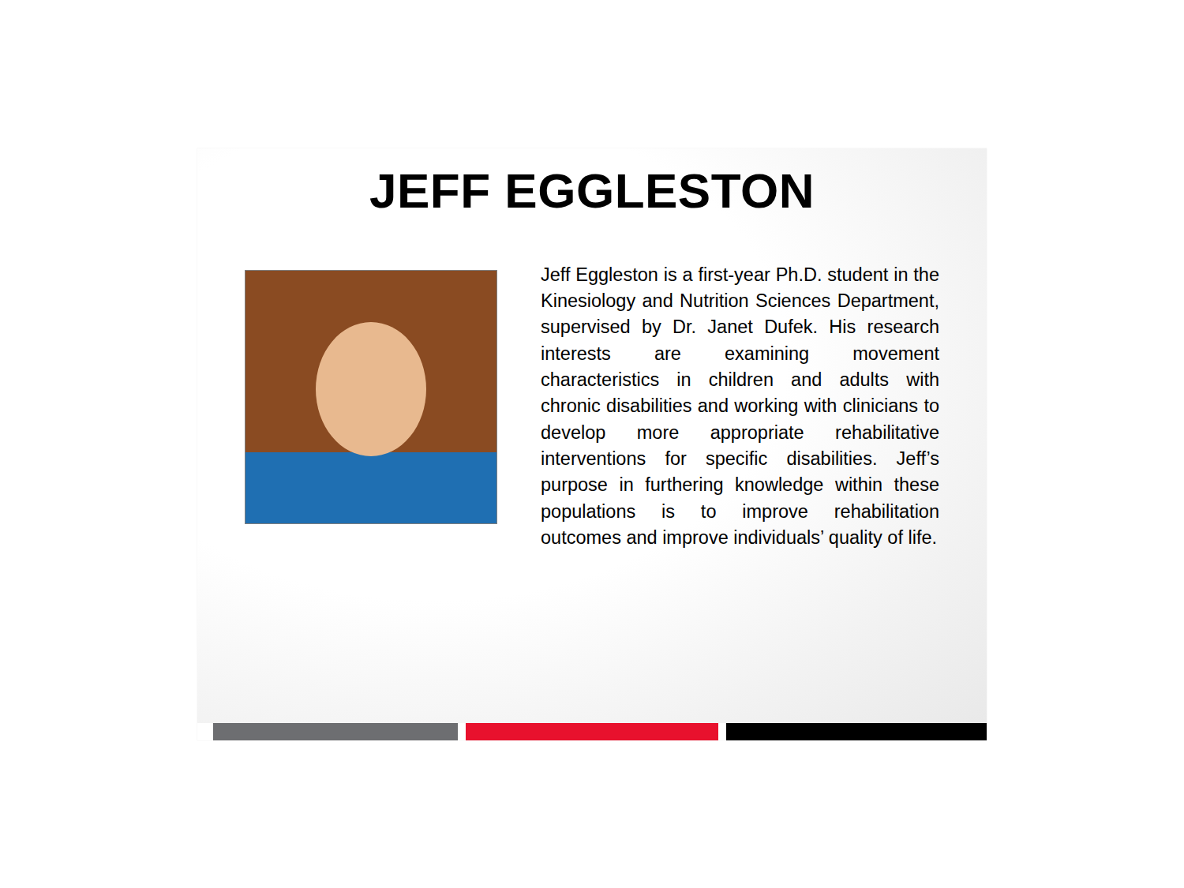JEFF EGGLESTON
Jeff Eggleston is a first-year Ph.D. student in the Kinesiology and Nutrition Sciences Department, supervised by Dr. Janet Dufek. His research interests are examining movement characteristics in children and adults with chronic disabilities and working with clinicians to develop more appropriate rehabilitative interventions for specific disabilities. Jeff’s purpose in furthering knowledge within these populations is to improve rehabilitation outcomes and improve individuals’ quality of life.